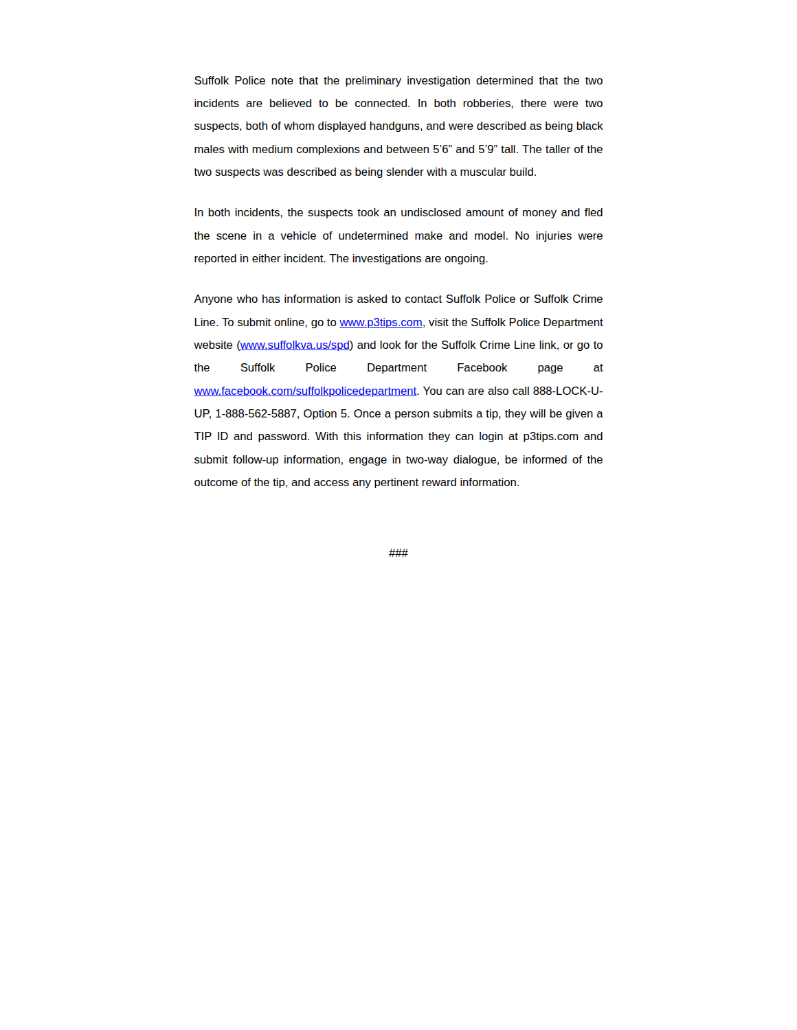Suffolk Police note that the preliminary investigation determined that the two incidents are believed to be connected. In both robberies, there were two suspects, both of whom displayed handguns, and were described as being black males with medium complexions and between 5’6” and 5’9” tall. The taller of the two suspects was described as being slender with a muscular build.
In both incidents, the suspects took an undisclosed amount of money and fled the scene in a vehicle of undetermined make and model. No injuries were reported in either incident. The investigations are ongoing.
Anyone who has information is asked to contact Suffolk Police or Suffolk Crime Line. To submit online, go to www.p3tips.com, visit the Suffolk Police Department website (www.suffolkva.us/spd) and look for the Suffolk Crime Line link, or go to the Suffolk Police Department Facebook page at www.facebook.com/suffolkpolicedepartment. You can are also call 888-LOCK-U-UP, 1-888-562-5887, Option 5. Once a person submits a tip, they will be given a TIP ID and password. With this information they can login at p3tips.com and submit follow-up information, engage in two-way dialogue, be informed of the outcome of the tip, and access any pertinent reward information.
###